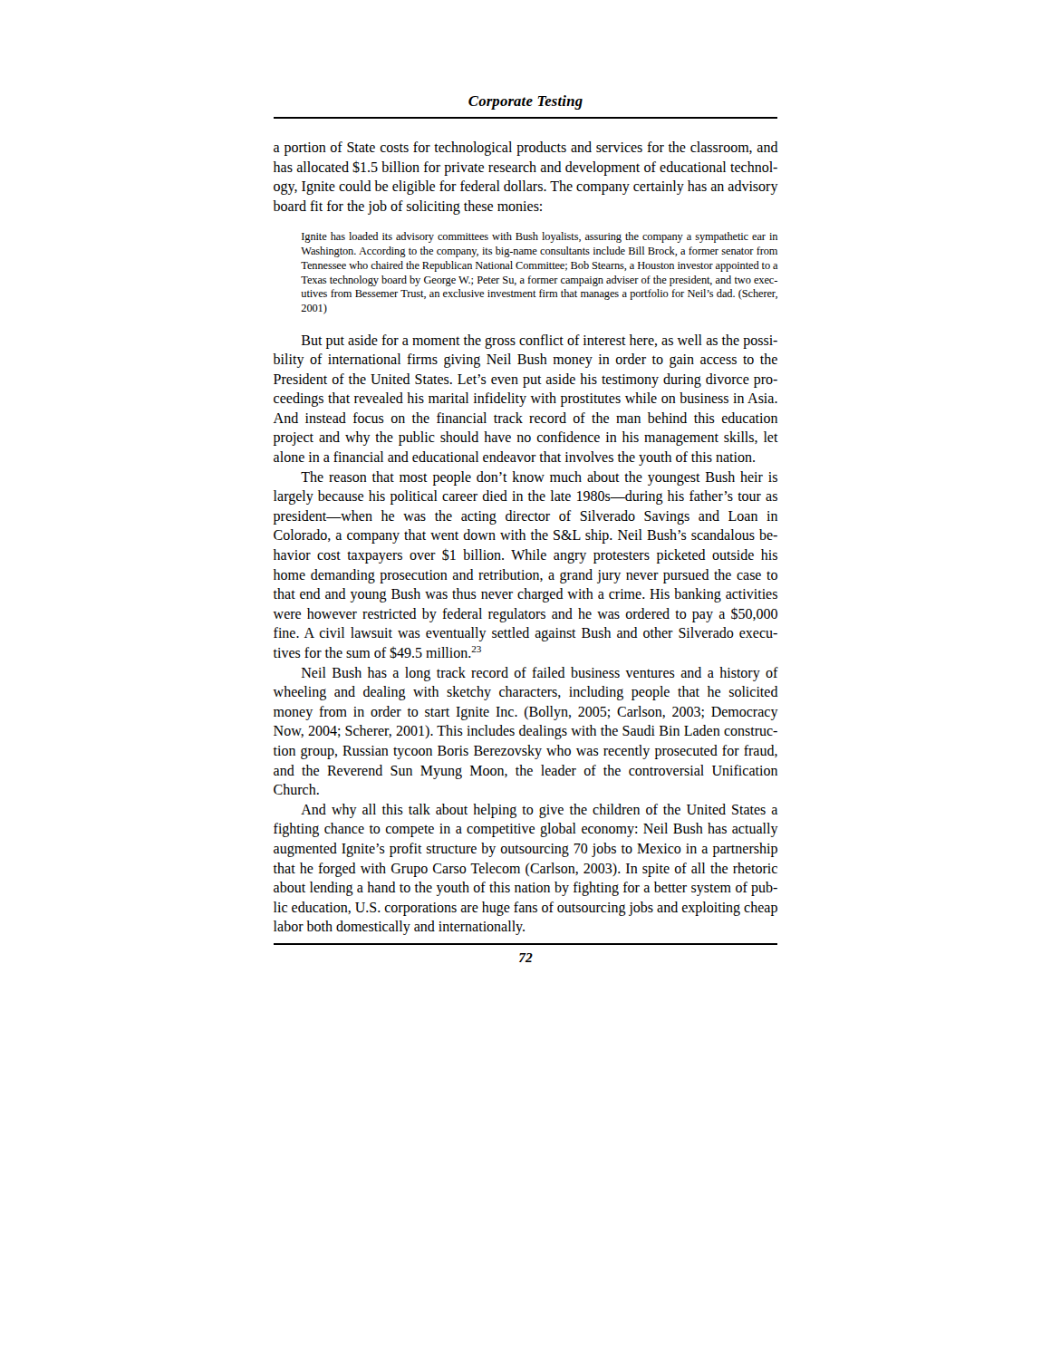Corporate Testing
a portion of State costs for technological products and services for the classroom, and has allocated $1.5 billion for private research and development of educational technology, Ignite could be eligible for federal dollars. The company certainly has an advisory board fit for the job of soliciting these monies:
Ignite has loaded its advisory committees with Bush loyalists, assuring the company a sympathetic ear in Washington. According to the company, its big-name consultants include Bill Brock, a former senator from Tennessee who chaired the Republican National Committee; Bob Stearns, a Houston investor appointed to a Texas technology board by George W.; Peter Su, a former campaign adviser of the president, and two executives from Bessemer Trust, an exclusive investment firm that manages a portfolio for Neil’s dad. (Scherer, 2001)
But put aside for a moment the gross conflict of interest here, as well as the possibility of international firms giving Neil Bush money in order to gain access to the President of the United States. Let’s even put aside his testimony during divorce proceedings that revealed his marital infidelity with prostitutes while on business in Asia. And instead focus on the financial track record of the man behind this education project and why the public should have no confidence in his management skills, let alone in a financial and educational endeavor that involves the youth of this nation.
The reason that most people don’t know much about the youngest Bush heir is largely because his political career died in the late 1980s—during his father’s tour as president—when he was the acting director of Silverado Savings and Loan in Colorado, a company that went down with the S&L ship. Neil Bush’s scandalous behavior cost taxpayers over $1 billion. While angry protesters picketed outside his home demanding prosecution and retribution, a grand jury never pursued the case to that end and young Bush was thus never charged with a crime. His banking activities were however restricted by federal regulators and he was ordered to pay a $50,000 fine. A civil lawsuit was eventually settled against Bush and other Silverado executives for the sum of $49.5 million.23
Neil Bush has a long track record of failed business ventures and a history of wheeling and dealing with sketchy characters, including people that he solicited money from in order to start Ignite Inc. (Bollyn, 2005; Carlson, 2003; Democracy Now, 2004; Scherer, 2001). This includes dealings with the Saudi Bin Laden construction group, Russian tycoon Boris Berezovsky who was recently prosecuted for fraud, and the Reverend Sun Myung Moon, the leader of the controversial Unification Church.
And why all this talk about helping to give the children of the United States a fighting chance to compete in a competitive global economy: Neil Bush has actually augmented Ignite’s profit structure by outsourcing 70 jobs to Mexico in a partnership that he forged with Grupo Carso Telecom (Carlson, 2003). In spite of all the rhetoric about lending a hand to the youth of this nation by fighting for a better system of public education, U.S. corporations are huge fans of outsourcing jobs and exploiting cheap labor both domestically and internationally.
72